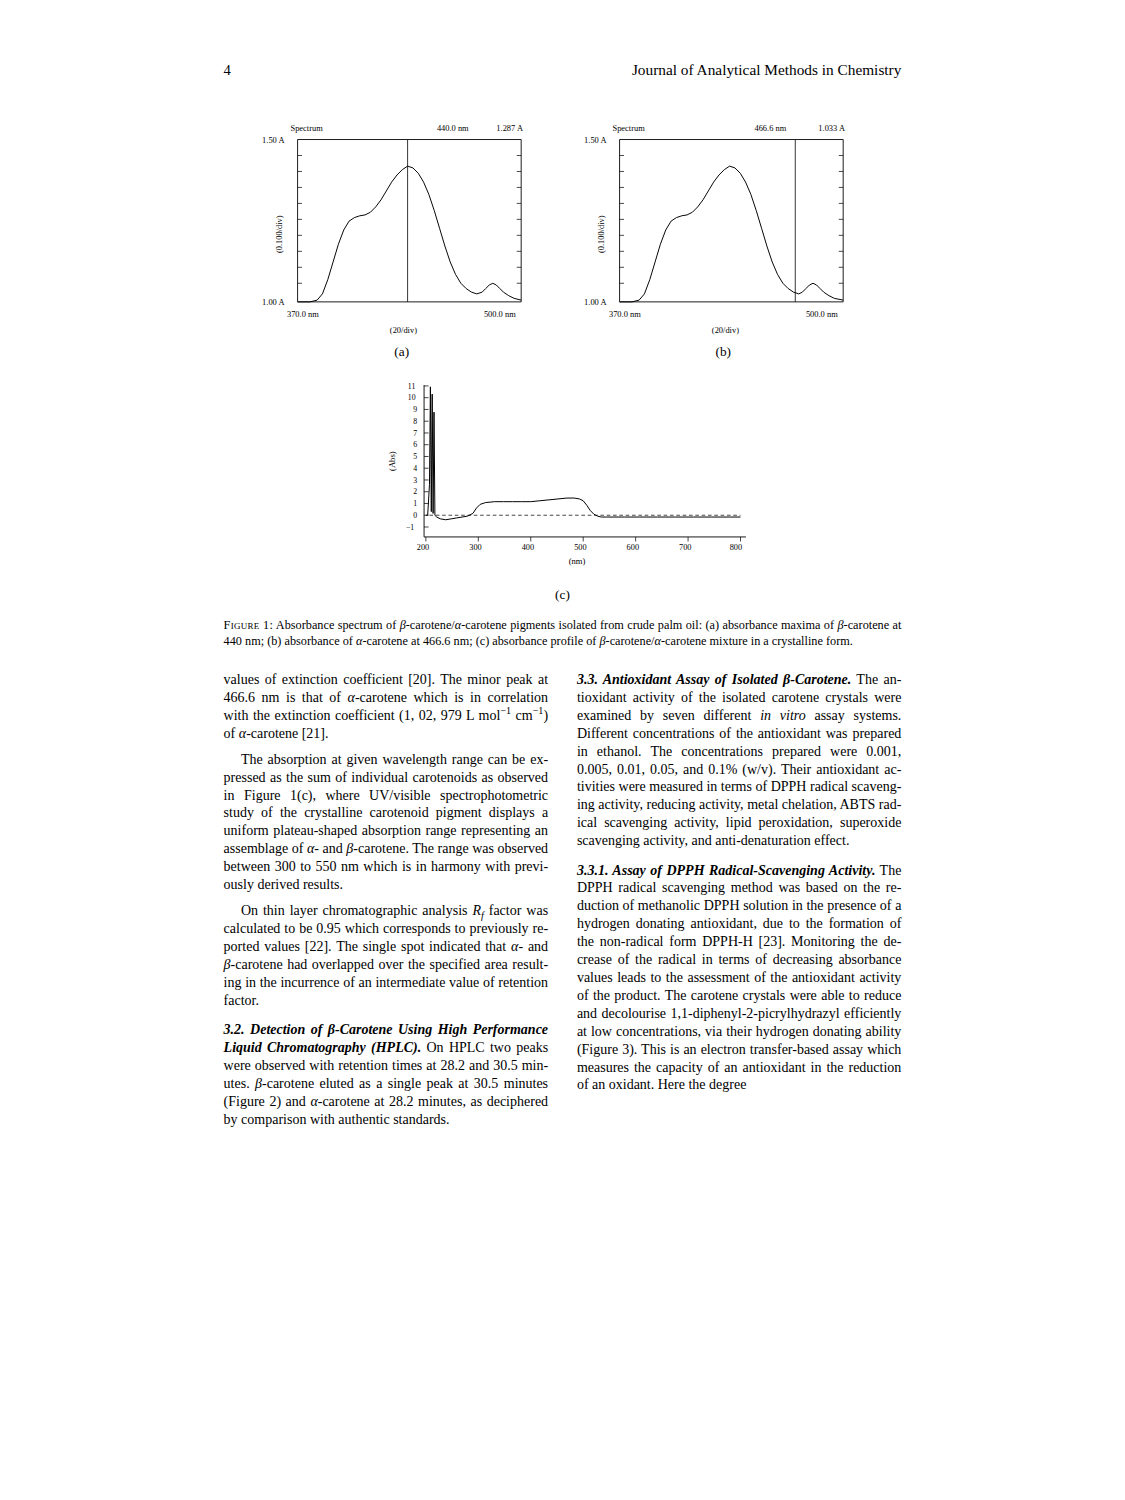4
Journal of Analytical Methods in Chemistry
Spectrum 440.0 nm 1.287 A 1.50 A 1.00 A (0.100/div) 370.0 nm 500.0 nm (20/div)
(a)
Spectrum 466.6 nm 1.033 A 1.50 A 1.00 A (0.100/div) 370.0 nm 500.0 nm (20/div)
(b)
11 10 9 8 7 6 5 4 3 2 1 0 −1 (Abs) 200 300 400 500 600 700 800 (nm)
(c)
Figure 1: Absorbance spectrum of β-carotene/α-carotene pigments isolated from crude palm oil: (a) absorbance maxima of β-carotene at 440 nm; (b) absorbance of α-carotene at 466.6 nm; (c) absorbance profile of β-carotene/α-carotene mixture in a crystalline form.
values of extinction coefficient [20]. The minor peak at 466.6 nm is that of α-carotene which is in correlation with the extinction coefficient (1, 02, 979 L mol−1 cm−1) of α-carotene [21].
The absorption at given wavelength range can be expressed as the sum of individual carotenoids as observed in Figure 1(c), where UV/visible spectrophotometric study of the crystalline carotenoid pigment displays a uniform plateau-shaped absorption range representing an assemblage of α- and β-carotene. The range was observed between 300 to 550 nm which is in harmony with previously derived results.
On thin layer chromatographic analysis Rf factor was calculated to be 0.95 which corresponds to previously reported values [22]. The single spot indicated that α- and β-carotene had overlapped over the specified area resulting in the incurrence of an intermediate value of retention factor.
3.2. Detection of β-Carotene Using High Performance Liquid Chromatography (HPLC). On HPLC two peaks were observed with retention times at 28.2 and 30.5 minutes. β-carotene eluted as a single peak at 30.5 minutes (Figure 2) and α-carotene at 28.2 minutes, as deciphered by comparison with authentic standards.
3.3. Antioxidant Assay of Isolated β-Carotene. The antioxidant activity of the isolated carotene crystals were examined by seven different in vitro assay systems. Different concentrations of the antioxidant was prepared in ethanol. The concentrations prepared were 0.001, 0.005, 0.01, 0.05, and 0.1% (w/v). Their antioxidant activities were measured in terms of DPPH radical scavenging activity, reducing activity, metal chelation, ABTS radical scavenging activity, lipid peroxidation, superoxide scavenging activity, and anti-denaturation effect.
3.3.1. Assay of DPPH Radical-Scavenging Activity. The DPPH radical scavenging method was based on the reduction of methanolic DPPH solution in the presence of a hydrogen donating antioxidant, due to the formation of the non-radical form DPPH-H [23]. Monitoring the decrease of the radical in terms of decreasing absorbance values leads to the assessment of the antioxidant activity of the product. The carotene crystals were able to reduce and decolourise 1,1-diphenyl-2-picrylhydrazyl efficiently at low concentrations, via their hydrogen donating ability (Figure 3). This is an electron transfer-based assay which measures the capacity of an antioxidant in the reduction of an oxidant. Here the degree